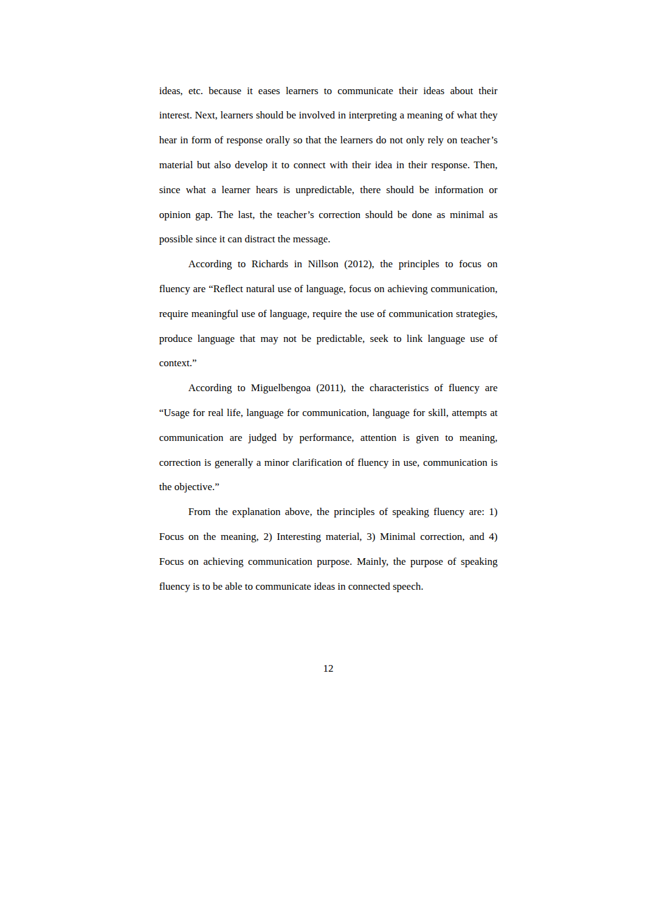ideas, etc. because it eases learners to communicate their ideas about their interest. Next, learners should be involved in interpreting a meaning of what they hear in form of response orally so that the learners do not only rely on teacher’s material but also develop it to connect with their idea in their response. Then, since what a learner hears is unpredictable, there should be information or opinion gap. The last, the teacher’s correction should be done as minimal as possible since it can distract the message.
According to Richards in Nillson (2012), the principles to focus on fluency are “Reflect natural use of language, focus on achieving communication, require meaningful use of language, require the use of communication strategies, produce language that may not be predictable, seek to link language use of context.”
According to Miguelbengoa (2011), the characteristics of fluency are “Usage for real life, language for communication, language for skill, attempts at communication are judged by performance, attention is given to meaning, correction is generally a minor clarification of fluency in use, communication is the objective.”
From the explanation above, the principles of speaking fluency are: 1) Focus on the meaning, 2) Interesting material, 3) Minimal correction, and 4) Focus on achieving communication purpose. Mainly, the purpose of speaking fluency is to be able to communicate ideas in connected speech.
12